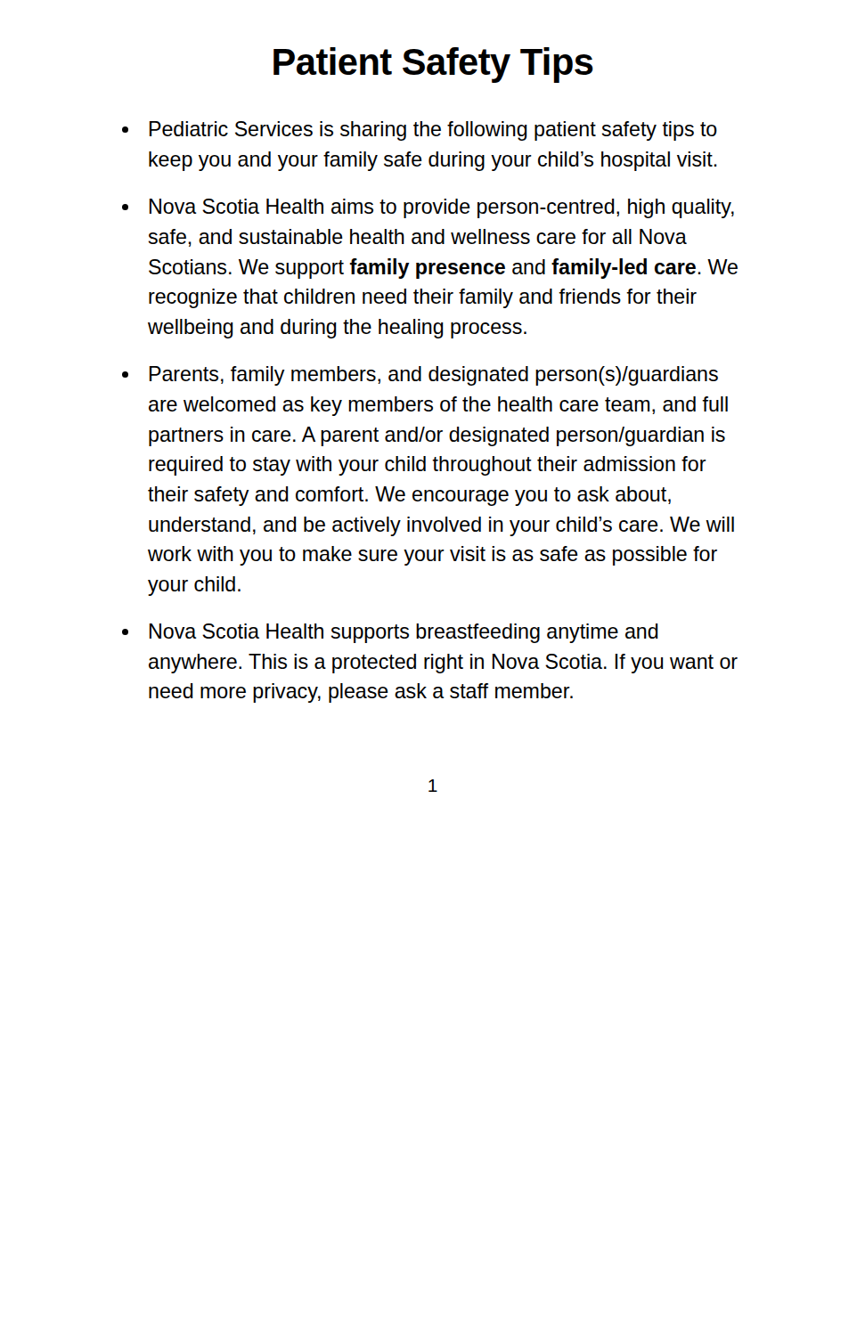Patient Safety Tips
Pediatric Services is sharing the following patient safety tips to keep you and your family safe during your child’s hospital visit.
Nova Scotia Health aims to provide person-centred, high quality, safe, and sustainable health and wellness care for all Nova Scotians. We support family presence and family-led care. We recognize that children need their family and friends for their wellbeing and during the healing process.
Parents, family members, and designated person(s)/guardians are welcomed as key members of the health care team, and full partners in care. A parent and/or designated person/guardian is required to stay with your child throughout their admission for their safety and comfort. We encourage you to ask about, understand, and be actively involved in your child’s care. We will work with you to make sure your visit is as safe as possible for your child.
Nova Scotia Health supports breastfeeding anytime and anywhere. This is a protected right in Nova Scotia. If you want or need more privacy, please ask a staff member.
1